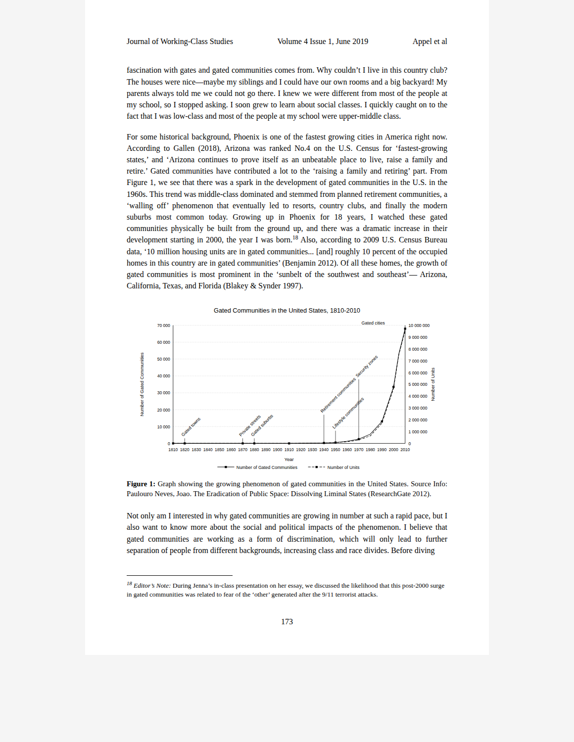Journal of Working-Class Studies Volume 4 Issue 1, June 2019 Appel et al
fascination with gates and gated communities comes from. Why couldn’t I live in this country club? The houses were nice—maybe my siblings and I could have our own rooms and a big backyard! My parents always told me we could not go there. I knew we were different from most of the people at my school, so I stopped asking. I soon grew to learn about social classes. I quickly caught on to the fact that I was low-class and most of the people at my school were upper-middle class.
For some historical background, Phoenix is one of the fastest growing cities in America right now. According to Gallen (2018), Arizona was ranked No.4 on the U.S. Census for ‘fastest-growing states,’ and ‘Arizona continues to prove itself as an unbeatable place to live, raise a family and retire.’ Gated communities have contributed a lot to the ‘raising a family and retiring’ part. From Figure 1, we see that there was a spark in the development of gated communities in the U.S. in the 1960s. This trend was middle-class dominated and stemmed from planned retirement communities, a ‘walling off’ phenomenon that eventually led to resorts, country clubs, and finally the modern suburbs most common today. Growing up in Phoenix for 18 years, I watched these gated communities physically be built from the ground up, and there was a dramatic increase in their development starting in 2000, the year I was born.18 Also, according to 2009 U.S. Census Bureau data, ‘10 million housing units are in gated communities... [and] roughly 10 percent of the occupied homes in this country are in gated communities’ (Benjamin 2012). Of all these homes, the growth of gated communities is most prominent in the ‘sunbelt of the southwest and southeast’— Arizona, California, Texas, and Florida (Blakey & Synder 1997).
Gated Communities in the United States, 1810-2010 Line chart showing the number of gated communities (left axis, 0 to 70,000) and number of units (right axis, 0 to 10,000,000) from 1810 to 2010. Both series remain near zero until the mid twentieth century, then rise steeply after 1980, reaching roughly 65,000 communities and about 9.5 million units by 2010. Annotations mark gated towns (1820s), private streets (1870s), gated suburbs (1880s), retirement communities (1940s), lifestyle communities (1950s), security zones (1970s) and gated cities (2000s). Gated Communities in the United States, 1810-2010 0 10 000 20 000 30 000 40 000 50 000 60 000 70 000 0 1 000 000 2 000 000 3 000 000 4 000 000 5 000 000 6 000 000 7 000 000 8 000 000 9 000 000 10 000 000 Number of Gated Communities Number of Units Year 1810 1820 1830 1840 1850 1860 1870 1880 1890 1900 1910 1920 1930 1940 1950 1960 1970 1980 1990 2000 2010 Gated towns Private streets Gated suburbs Retirement communities Lifestyle communities Security zones Gated cities Number of Gated Communities Number of Units
Figure 1: Graph showing the growing phenomenon of gated communities in the United States. Source Info: Paulouro Neves, Joao. The Eradication of Public Space: Dissolving Liminal States (ResearchGate 2012).
Not only am I interested in why gated communities are growing in number at such a rapid pace, but I also want to know more about the social and political impacts of the phenomenon. I believe that gated communities are working as a form of discrimination, which will only lead to further separation of people from different backgrounds, increasing class and race divides. Before diving
18 Editor’s Note: During Jenna’s in-class presentation on her essay, we discussed the likelihood that this post-2000 surge in gated communities was related to fear of the ‘other’ generated after the 9/11 terrorist attacks.
173